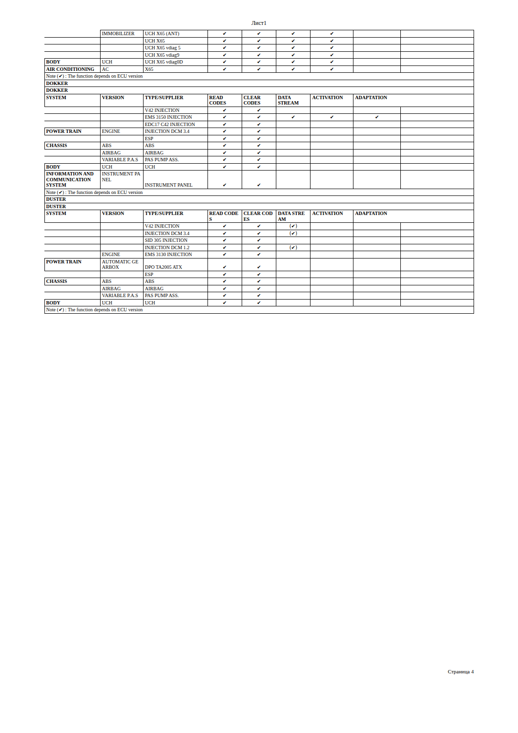Лист1
| | IMMOBILIZER | UCH X65 (ANT) | ✔ | ✔ | ✔ | ✔ | | |
| | | UCH X65 | ✔ | ✔ | ✔ | ✔ | | |
| | | UCH X65 vdiag 5 | ✔ | ✔ | ✔ | ✔ | | |
| | | UCH X65 vdiag9 | ✔ | ✔ | ✔ | ✔ | | |
| BODY | UCH | UCH X65 vdiag0D | ✔ | ✔ | ✔ | ✔ | | |
| AIR CONDITIONING | AC | X65 | ✔ | ✔ | ✔ | ✔ | | |
| Note (✔) : The function depends on ECU version |
| DOKKER |
| DOKKER |
| SYSTEM | VERSION | TYPE/SUPPLIER | READ CODES | CLEAR CODES | DATA STREAM | ACTIVATION | ADAPTATION |
| | | V42 INJECTION | ✔ | ✔ | | | | |
| | | EMS 3150 INJECTION | ✔ | ✔ | ✔ | ✔ | ✔ | |
| | | EDC17 C42 INJECTION | ✔ | ✔ | | | | |
| POWER TRAIN | ENGINE | INJECTION DCM 3.4 | ✔ | ✔ | | | | |
| | | ESP | ✔ | ✔ | | | | |
| CHASSIS | ABS | ABS | ✔ | ✔ | | | | |
| | AIRBAG | AIRBAG | ✔ | ✔ | | | | |
| | VARIABLE P.A.S | PAS PUMP ASS. | ✔ | ✔ | | | | |
| BODY | UCH | UCH | ✔ | ✔ | | | | |
| INFORMATION AND COMMUNICATION SYSTEM | INSTRUMENT PA NEL | INSTRUMENT PANEL | ✔ | ✔ | | | | |
| Note (✔) : The function depends on ECU version |
| DUSTER |
| DUSTER |
| SYSTEM | VERSION | TYPE/SUPPLIER | READ CODE S | CLEAR COD ES | DATA STRE AM | ACTIVATION | ADAPTATION |
| | | V42 INJECTION | ✔ | ✔ | (✔) | | | |
| | | INJECTION DCM 3.4 | ✔ | ✔ | (✔) | | | |
| | | SID 305 INJECTION | ✔ | ✔ | | | | |
| | | INJECTION DCM 1.2 | ✔ | ✔ | (✔) | | | |
| | ENGINE | EMS 3130 INJECTION | ✔ | ✔ | | | | |
| POWER TRAIN | AUTOMATIC GE ARBOX | DPO TA2005 ATX | ✔ | ✔ | | | | |
| | | ESP | ✔ | ✔ | | | | |
| CHASSIS | ABS | ABS | ✔ | ✔ | | | | |
| | AIRBAG | AIRBAG | ✔ | ✔ | | | | |
| | VARIABLE P.A.S | PAS PUMP ASS. | ✔ | ✔ | | | | |
| BODY | UCH | UCH | ✔ | ✔ | | | | |
| Note (✔) : The function depends on ECU version |
Страница 4